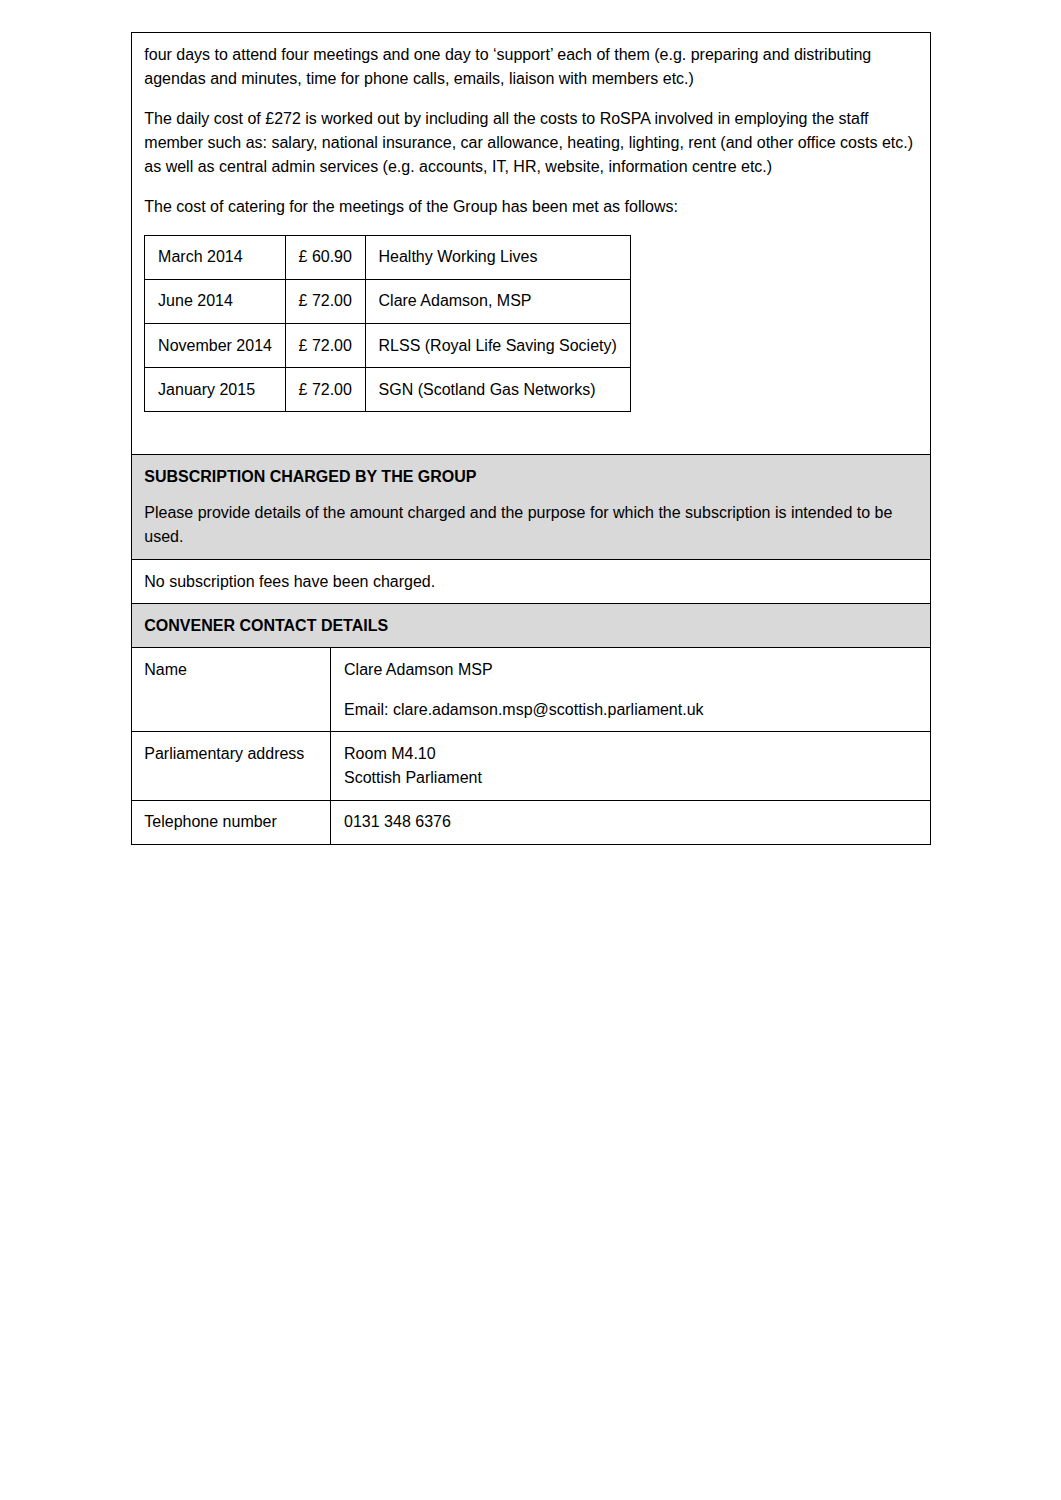| four days to attend four meetings and one day to ‘support’ each of them (e.g. preparing and distributing agendas and minutes, time for phone calls, emails, liaison with members etc.) The daily cost of £272 is worked out by including all the costs to RoSPA involved in employing the staff member such as: salary, national insurance, car allowance, heating, lighting, rent (and other office costs etc.) as well as central admin services (e.g. accounts, IT, HR, website, information centre etc.) The cost of catering for the meetings of the Group has been met as follows: / March 2014 / £ 60.90 / Healthy Working Lives / / June 2014 / £ 72.00 / Clare Adamson, MSP / / November 2014 / £ 72.00 / RLSS (Royal Life Saving Society) / / January 2015 / £ 72.00 / SGN (Scotland Gas Networks) / |
| SUBSCRIPTION CHARGED BY THE GROUP Please provide details of the amount charged and the purpose for which the subscription is intended to be used. |
| No subscription fees have been charged. |
| CONVENER CONTACT DETAILS |
| Name | Clare Adamson MSP Email: clare.adamson.msp@scottish.parliament.uk |
| Parliamentary address | Room M4.10 Scottish Parliament |
| Telephone number | 0131 348 6376 |